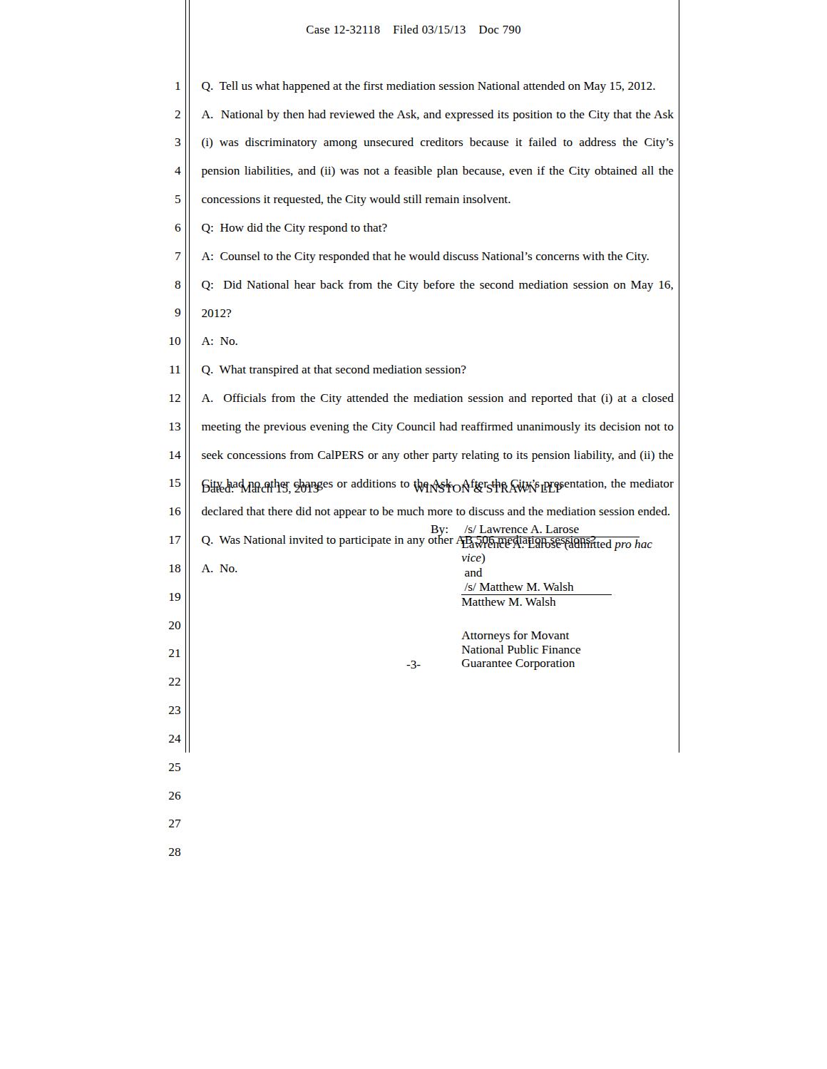Case 12-32118 Filed 03/15/13 Doc 790
1
2
3
4
5
6
7
8
9
10
11
12
13
14
15
16
17
18
19
20
21
22
23
24
25
26
27
28
Q. Tell us what happened at the first mediation session National attended on May 15, 2012.
A. National by then had reviewed the Ask, and expressed its position to the City that the Ask (i) was discriminatory among unsecured creditors because it failed to address the City’s pension liabilities, and (ii) was not a feasible plan because, even if the City obtained all the concessions it requested, the City would still remain insolvent.
Q: How did the City respond to that?
A: Counsel to the City responded that he would discuss National’s concerns with the City.
Q: Did National hear back from the City before the second mediation session on May 16, 2012?
A: No.
Q. What transpired at that second mediation session?
A. Officials from the City attended the mediation session and reported that (i) at a closed meeting the previous evening the City Council had reaffirmed unanimously its decision not to seek concessions from CalPERS or any other party relating to its pension liability, and (ii) the City had no other changes or additions to the Ask. After the City’s presentation, the mediator declared that there did not appear to be much more to discuss and the mediation session ended.
Q. Was National invited to participate in any other AB 506 mediation sessions?
A. No.
Dated: March 15, 2013
WINSTON & STRAWN LLP
By: /s/ Lawrence A. Larose
Lawrence A. Larose (admitted pro hac vice)
and
/s/ Matthew M. Walsh
Matthew M. Walsh
Attorneys for Movant
National Public Finance
Guarantee Corporation
-3-